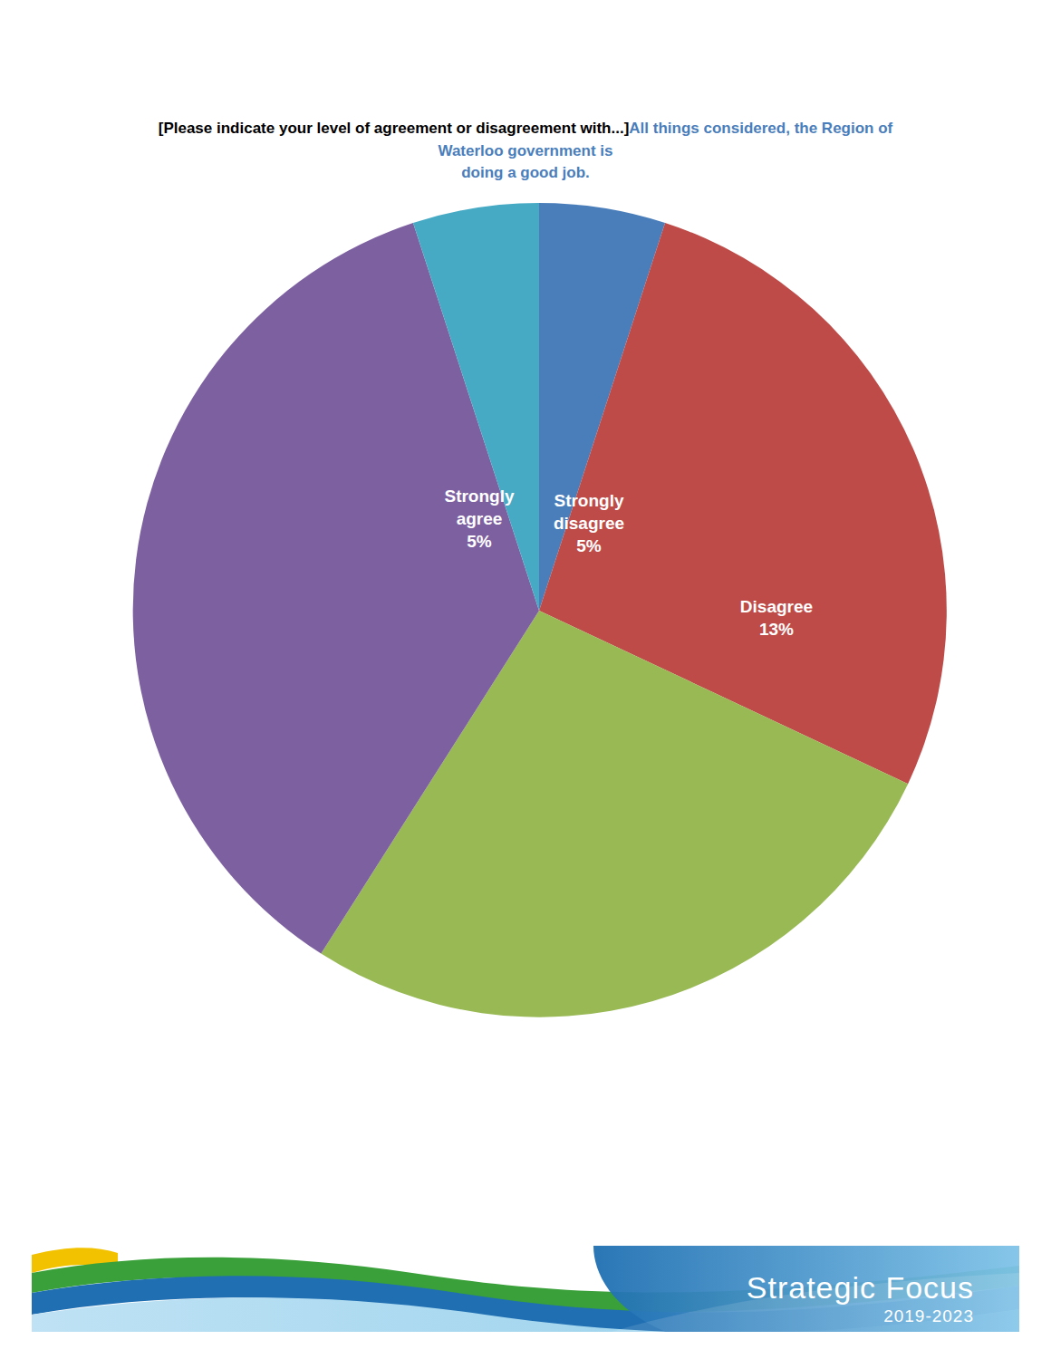[Please indicate your level of agreement or disagreement with...] All things considered, the Region of Waterloo government is
doing a good job.
Strongly disagree 5% Disagree 13% Neither agree or disagree 23% Agree 54% Strongly agree 5%
Strategic Focus 2019-2023